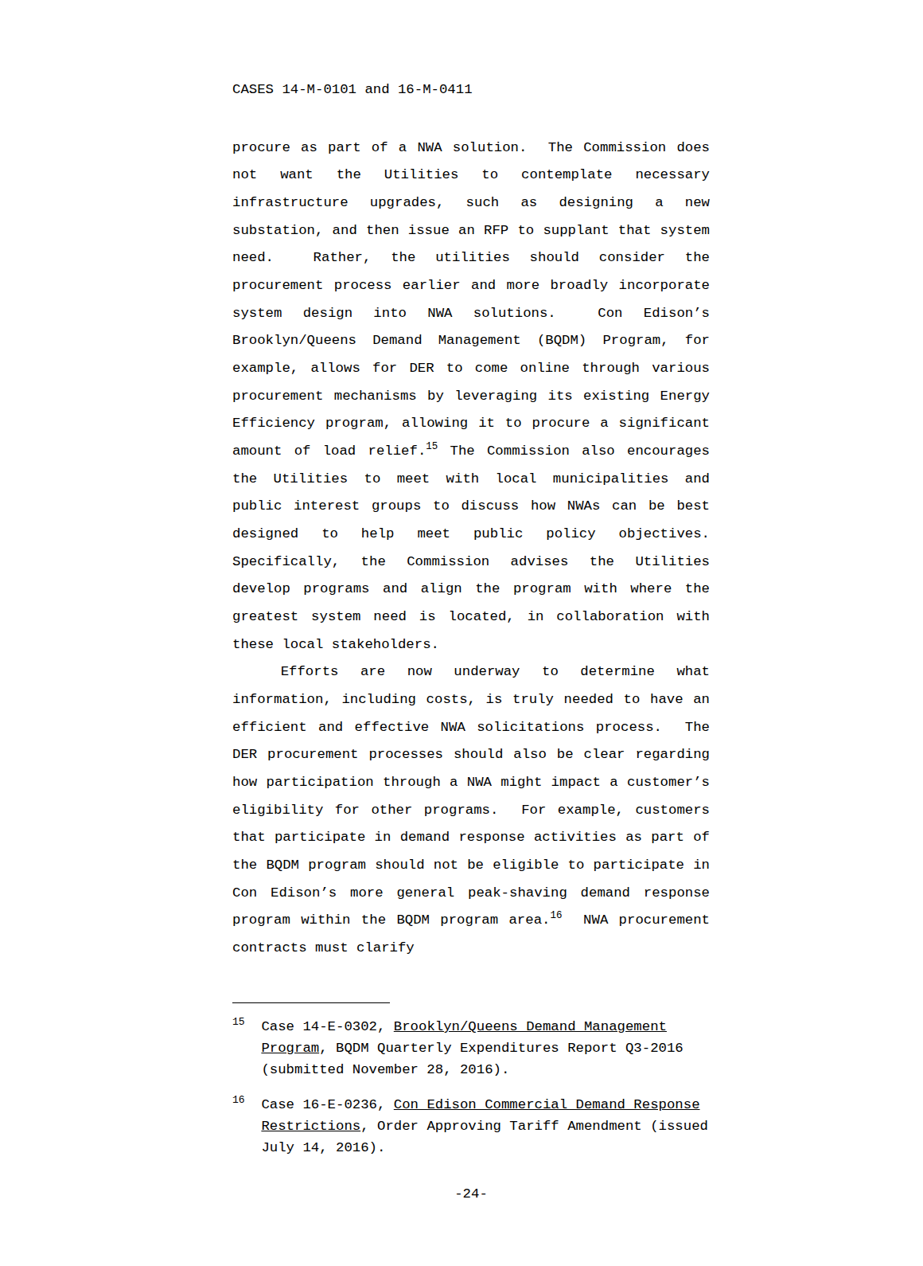CASES 14-M-0101 and 16-M-0411
procure as part of a NWA solution. The Commission does not want the Utilities to contemplate necessary infrastructure upgrades, such as designing a new substation, and then issue an RFP to supplant that system need. Rather, the utilities should consider the procurement process earlier and more broadly incorporate system design into NWA solutions. Con Edison’s Brooklyn/Queens Demand Management (BQDM) Program, for example, allows for DER to come online through various procurement mechanisms by leveraging its existing Energy Efficiency program, allowing it to procure a significant amount of load relief.15 The Commission also encourages the Utilities to meet with local municipalities and public interest groups to discuss how NWAs can be best designed to help meet public policy objectives. Specifically, the Commission advises the Utilities develop programs and align the program with where the greatest system need is located, in collaboration with these local stakeholders.
Efforts are now underway to determine what information, including costs, is truly needed to have an efficient and effective NWA solicitations process. The DER procurement processes should also be clear regarding how participation through a NWA might impact a customer’s eligibility for other programs. For example, customers that participate in demand response activities as part of the BQDM program should not be eligible to participate in Con Edison’s more general peak-shaving demand response program within the BQDM program area.16 NWA procurement contracts must clarify
15
Case 14-E-0302, Brooklyn/Queens Demand Management Program, BQDM Quarterly Expenditures Report Q3-2016 (submitted November 28, 2016).
16
Case 16-E-0236, Con Edison Commercial Demand Response Restrictions, Order Approving Tariff Amendment (issued July 14, 2016).
-24-